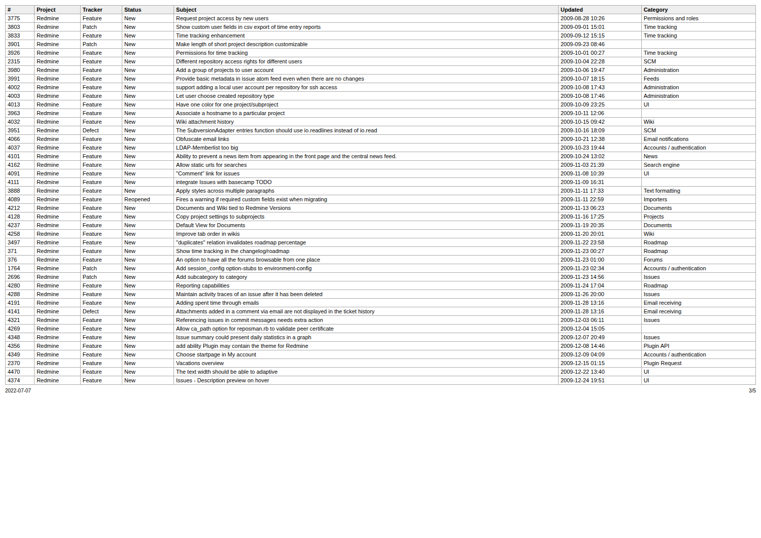| # | Project | Tracker | Status | Subject | Updated | Category |
| --- | --- | --- | --- | --- | --- | --- |
| 3775 | Redmine | Feature | New | Request project access by new users | 2009-08-28 10:26 | Permissions and roles |
| 3803 | Redmine | Patch | New | Show custom user fields in csv export of time entry reports | 2009-09-01 15:01 | Time tracking |
| 3833 | Redmine | Feature | New | Time tracking enhancement | 2009-09-12 15:15 | Time tracking |
| 3901 | Redmine | Patch | New | Make length of short project description customizable | 2009-09-23 08:46 | |
| 3926 | Redmine | Feature | New | Permissions for time tracking | 2009-10-01 00:27 | Time tracking |
| 2315 | Redmine | Feature | New | Different repository access rights for different users | 2009-10-04 22:28 | SCM |
| 3980 | Redmine | Feature | New | Add a group of projects to user account | 2009-10-06 19:47 | Administration |
| 3991 | Redmine | Feature | New | Provide basic metadata in issue atom feed even when there are no changes | 2009-10-07 18:15 | Feeds |
| 4002 | Redmine | Feature | New | support adding a local user account per repository for ssh access | 2009-10-08 17:43 | Administration |
| 4003 | Redmine | Feature | New | Let user choose created repository type | 2009-10-08 17:46 | Administration |
| 4013 | Redmine | Feature | New | Have one color for one project/subproject | 2009-10-09 23:25 | UI |
| 3963 | Redmine | Feature | New | Associate a hostname to a particular project | 2009-10-11 12:06 | |
| 4032 | Redmine | Feature | New | Wiki attachment history | 2009-10-15 09:42 | Wiki |
| 3951 | Redmine | Defect | New | The SubversionAdapter entries function should use io.readlines instead of io.read | 2009-10-16 18:09 | SCM |
| 4066 | Redmine | Feature | New | Obfuscate email links | 2009-10-21 12:38 | Email notifications |
| 4037 | Redmine | Feature | New | LDAP-Memberlist too big | 2009-10-23 19:44 | Accounts / authentication |
| 4101 | Redmine | Feature | New | Ability to prevent a news item from appearing in the front page and the central news feed. | 2009-10-24 13:02 | News |
| 4162 | Redmine | Feature | New | Allow static urls for searches | 2009-11-03 21:39 | Search engine |
| 4091 | Redmine | Feature | New | "Comment" link for issues | 2009-11-08 10:39 | UI |
| 4111 | Redmine | Feature | New | integrate Issues with basecamp TODO | 2009-11-09 16:31 | |
| 3888 | Redmine | Feature | New | Apply styles across multiple paragraphs | 2009-11-11 17:33 | Text formatting |
| 4089 | Redmine | Feature | Reopened | Fires a warning if required custom fields exist when migrating | 2009-11-11 22:59 | Importers |
| 4212 | Redmine | Feature | New | Documents and Wiki tied to Redmine Versions | 2009-11-13 06:23 | Documents |
| 4128 | Redmine | Feature | New | Copy project settings to subprojects | 2009-11-16 17:25 | Projects |
| 4237 | Redmine | Feature | New | Default View for Documents | 2009-11-19 20:35 | Documents |
| 4258 | Redmine | Feature | New | Improve tab order in wikis | 2009-11-20 20:01 | Wiki |
| 3497 | Redmine | Feature | New | "duplicates" relation invalidates roadmap percentage | 2009-11-22 23:58 | Roadmap |
| 371 | Redmine | Feature | New | Show time tracking in the changelog/roadmap | 2009-11-23 00:27 | Roadmap |
| 376 | Redmine | Feature | New | An option to have all the forums browsable from one place | 2009-11-23 01:00 | Forums |
| 1764 | Redmine | Patch | New | Add session_config option-stubs to environment-config | 2009-11-23 02:34 | Accounts / authentication |
| 2696 | Redmine | Patch | New | Add subcategory to category | 2009-11-23 14:56 | Issues |
| 4280 | Redmine | Feature | New | Reporting capabilities | 2009-11-24 17:04 | Roadmap |
| 4288 | Redmine | Feature | New | Maintain activity traces of an issue after it has been deleted | 2009-11-26 20:00 | Issues |
| 4191 | Redmine | Feature | New | Adding spent time through emails | 2009-11-28 13:16 | Email receiving |
| 4141 | Redmine | Defect | New | Attachments added in a comment via email are not displayed in the ticket history | 2009-11-28 13:16 | Email receiving |
| 4321 | Redmine | Feature | New | Referencing issues in commit messages needs extra action | 2009-12-03 06:11 | Issues |
| 4269 | Redmine | Feature | New | Allow ca_path option for reposman.rb to validate peer certificate | 2009-12-04 15:05 | |
| 4348 | Redmine | Feature | New | Issue summary could present daily statistics in a graph | 2009-12-07 20:49 | Issues |
| 4356 | Redmine | Feature | New | add ability Plugin may contain the theme for Redmine | 2009-12-08 14:46 | Plugin API |
| 4349 | Redmine | Feature | New | Choose startpage in My account | 2009-12-09 04:09 | Accounts / authentication |
| 2370 | Redmine | Feature | New | Vacations overview | 2009-12-15 01:15 | Plugin Request |
| 4470 | Redmine | Feature | New | The text width should be able to adaptive | 2009-12-22 13:40 | UI |
| 4374 | Redmine | Feature | New | Issues - Description preview on hover | 2009-12-24 19:51 | UI |
2022-07-07 3/5